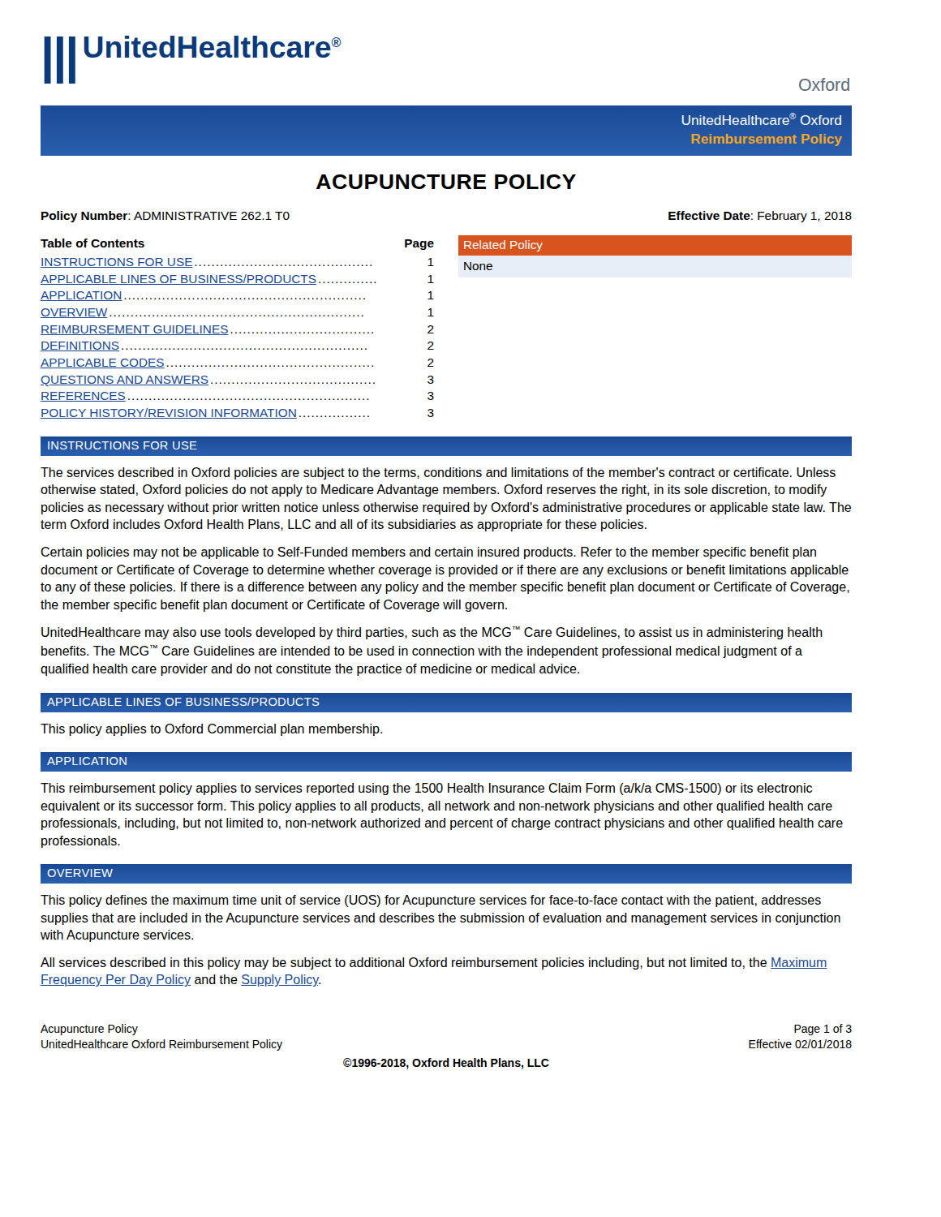|||
UnitedHealthcare®
Oxford
UnitedHealthcare® Oxford
Reimbursement Policy
ACUPUNCTURE POLICY
Policy Number: ADMINISTRATIVE 262.1 T0
Effective Date: February 1, 2018
Table of Contents Page
INSTRUCTIONS FOR USE.......................................... 1
APPLICABLE LINES OF BUSINESS/PRODUCTS.............. 1
APPLICATION......................................................... 1
OVERVIEW............................................................ 1
REIMBURSEMENT GUIDELINES.................................. 2
DEFINITIONS.......................................................... 2
APPLICABLE CODES................................................. 2
QUESTIONS AND ANSWERS....................................... 3
REFERENCES......................................................... 3
POLICY HISTORY/REVISION INFORMATION................. 3
Related Policy
None
INSTRUCTIONS FOR USE
The services described in Oxford policies are subject to the terms, conditions and limitations of the member's contract or certificate. Unless otherwise stated, Oxford policies do not apply to Medicare Advantage members. Oxford reserves the right, in its sole discretion, to modify policies as necessary without prior written notice unless otherwise required by Oxford's administrative procedures or applicable state law. The term Oxford includes Oxford Health Plans, LLC and all of its subsidiaries as appropriate for these policies.
Certain policies may not be applicable to Self-Funded members and certain insured products. Refer to the member specific benefit plan document or Certificate of Coverage to determine whether coverage is provided or if there are any exclusions or benefit limitations applicable to any of these policies. If there is a difference between any policy and the member specific benefit plan document or Certificate of Coverage, the member specific benefit plan document or Certificate of Coverage will govern.
UnitedHealthcare may also use tools developed by third parties, such as the MCG™ Care Guidelines, to assist us in administering health benefits. The MCG™ Care Guidelines are intended to be used in connection with the independent professional medical judgment of a qualified health care provider and do not constitute the practice of medicine or medical advice.
APPLICABLE LINES OF BUSINESS/PRODUCTS
This policy applies to Oxford Commercial plan membership.
APPLICATION
This reimbursement policy applies to services reported using the 1500 Health Insurance Claim Form (a/k/a CMS-1500) or its electronic equivalent or its successor form. This policy applies to all products, all network and non-network physicians and other qualified health care professionals, including, but not limited to, non-network authorized and percent of charge contract physicians and other qualified health care professionals.
OVERVIEW
This policy defines the maximum time unit of service (UOS) for Acupuncture services for face-to-face contact with the patient, addresses supplies that are included in the Acupuncture services and describes the submission of evaluation and management services in conjunction with Acupuncture services.
All services described in this policy may be subject to additional Oxford reimbursement policies including, but not limited to, the Maximum Frequency Per Day Policy and the Supply Policy.
Acupuncture Policy
Page 1 of 3
UnitedHealthcare Oxford Reimbursement Policy
Effective 02/01/2018
©1996-2018, Oxford Health Plans, LLC